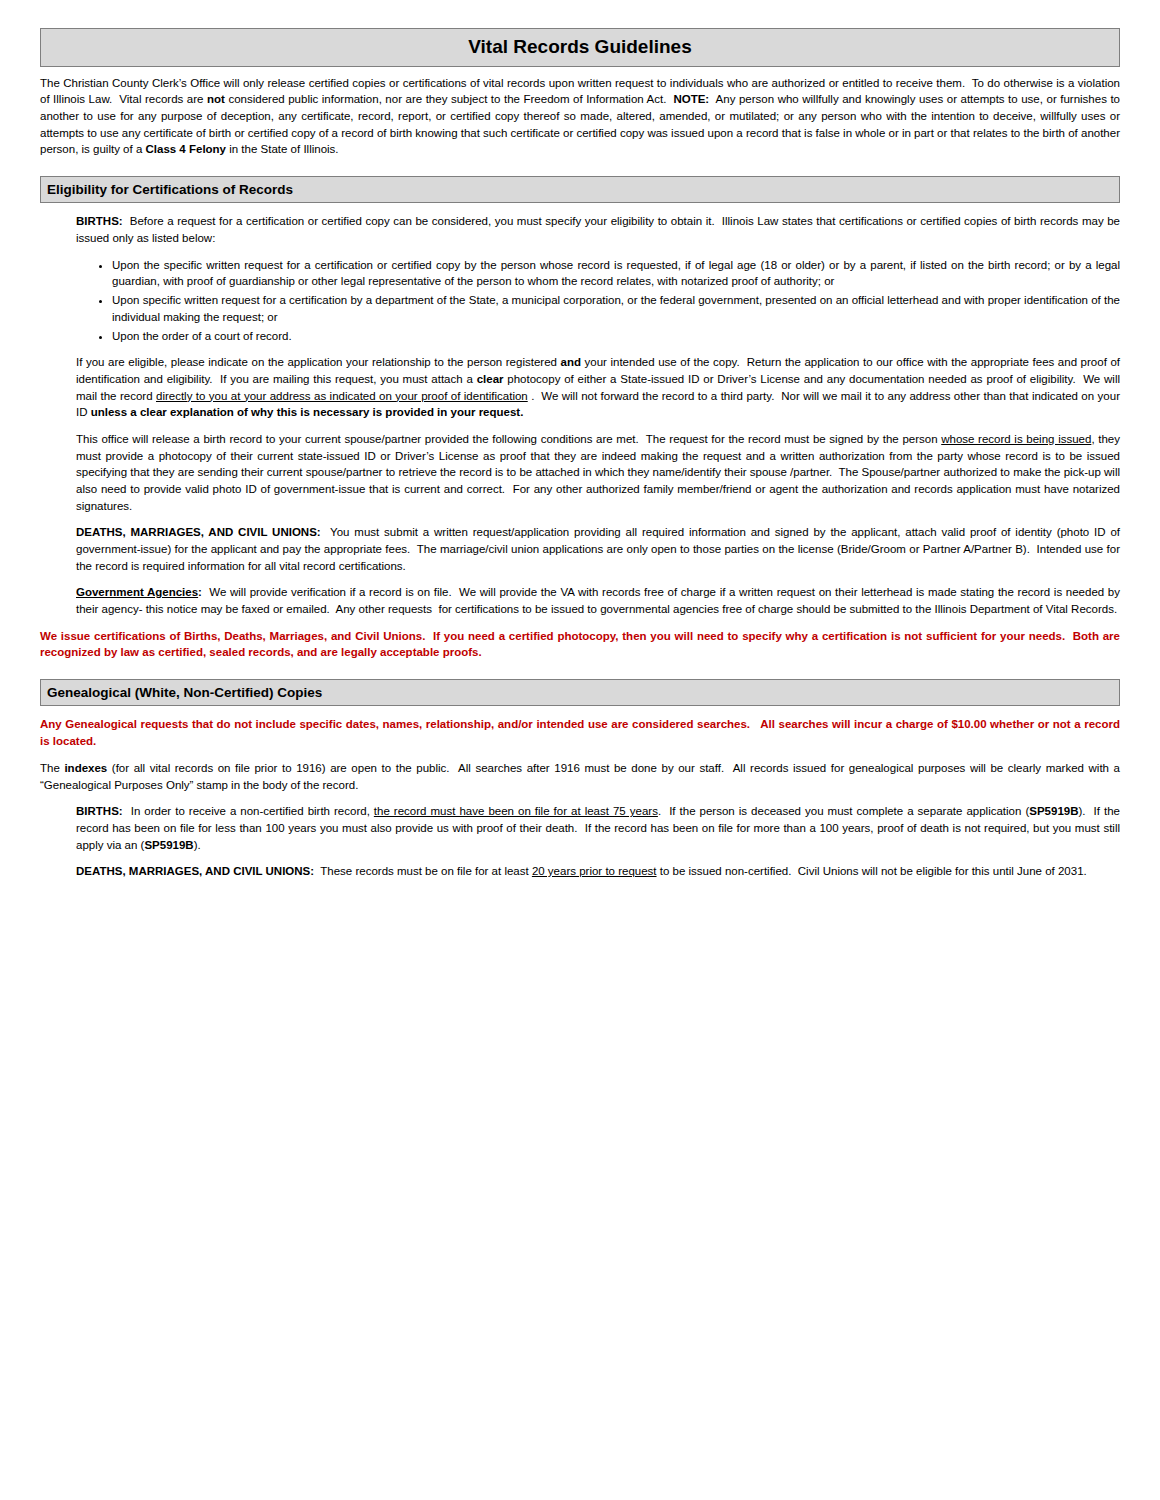Vital Records Guidelines
The Christian County Clerk’s Office will only release certified copies or certifications of vital records upon written request to individuals who are authorized or entitled to receive them. To do otherwise is a violation of Illinois Law. Vital records are not considered public information, nor are they subject to the Freedom of Information Act. NOTE: Any person who willfully and knowingly uses or attempts to use, or furnishes to another to use for any purpose of deception, any certificate, record, report, or certified copy thereof so made, altered, amended, or mutilated; or any person who with the intention to deceive, willfully uses or attempts to use any certificate of birth or certified copy of a record of birth knowing that such certificate or certified copy was issued upon a record that is false in whole or in part or that relates to the birth of another person, is guilty of a Class 4 Felony in the State of Illinois.
Eligibility for Certifications of Records
BIRTHS: Before a request for a certification or certified copy can be considered, you must specify your eligibility to obtain it. Illinois Law states that certifications or certified copies of birth records may be issued only as listed below:
Upon the specific written request for a certification or certified copy by the person whose record is requested, if of legal age (18 or older) or by a parent, if listed on the birth record; or by a legal guardian, with proof of guardianship or other legal representative of the person to whom the record relates, with notarized proof of authority; or
Upon specific written request for a certification by a department of the State, a municipal corporation, or the federal government, presented on an official letterhead and with proper identification of the individual making the request; or
Upon the order of a court of record.
If you are eligible, please indicate on the application your relationship to the person registered and your intended use of the copy. Return the application to our office with the appropriate fees and proof of identification and eligibility. If you are mailing this request, you must attach a clear photocopy of either a State-issued ID or Driver’s License and any documentation needed as proof of eligibility. We will mail the record directly to you at your address as indicated on your proof of identification . We will not forward the record to a third party. Nor will we mail it to any address other than that indicated on your ID unless a clear explanation of why this is necessary is provided in your request.
This office will release a birth record to your current spouse/partner provided the following conditions are met. The request for the record must be signed by the person whose record is being issued, they must provide a photocopy of their current state-issued ID or Driver’s License as proof that they are indeed making the request and a written authorization from the party whose record is to be issued specifying that they are sending their current spouse/partner to retrieve the record is to be attached in which they name/identify their spouse /partner. The Spouse/partner authorized to make the pick-up will also need to provide valid photo ID of government-issue that is current and correct. For any other authorized family member/friend or agent the authorization and records application must have notarized signatures.
DEATHS, MARRIAGES, AND CIVIL UNIONS: You must submit a written request/application providing all required information and signed by the applicant, attach valid proof of identity (photo ID of government-issue) for the applicant and pay the appropriate fees. The marriage/civil union applications are only open to those parties on the license (Bride/Groom or Partner A/Partner B). Intended use for the record is required information for all vital record certifications.
Government Agencies: We will provide verification if a record is on file. We will provide the VA with records free of charge if a written request on their letterhead is made stating the record is needed by their agency- this notice may be faxed or emailed. Any other requests for certifications to be issued to governmental agencies free of charge should be submitted to the Illinois Department of Vital Records.
We issue certifications of Births, Deaths, Marriages, and Civil Unions. If you need a certified photocopy, then you will need to specify why a certification is not sufficient for your needs. Both are recognized by law as certified, sealed records, and are legally acceptable proofs.
Genealogical (White, Non-Certified) Copies
Any Genealogical requests that do not include specific dates, names, relationship, and/or intended use are considered searches. All searches will incur a charge of $10.00 whether or not a record is located.
The indexes (for all vital records on file prior to 1916) are open to the public. All searches after 1916 must be done by our staff. All records issued for genealogical purposes will be clearly marked with a “Genealogical Purposes Only” stamp in the body of the record.
BIRTHS: In order to receive a non-certified birth record, the record must have been on file for at least 75 years. If the person is deceased you must complete a separate application (SP5919B). If the record has been on file for less than 100 years you must also provide us with proof of their death. If the record has been on file for more than a 100 years, proof of death is not required, but you must still apply via an (SP5919B).
DEATHS, MARRIAGES, AND CIVIL UNIONS: These records must be on file for at least 20 years prior to request to be issued non-certified. Civil Unions will not be eligible for this until June of 2031.